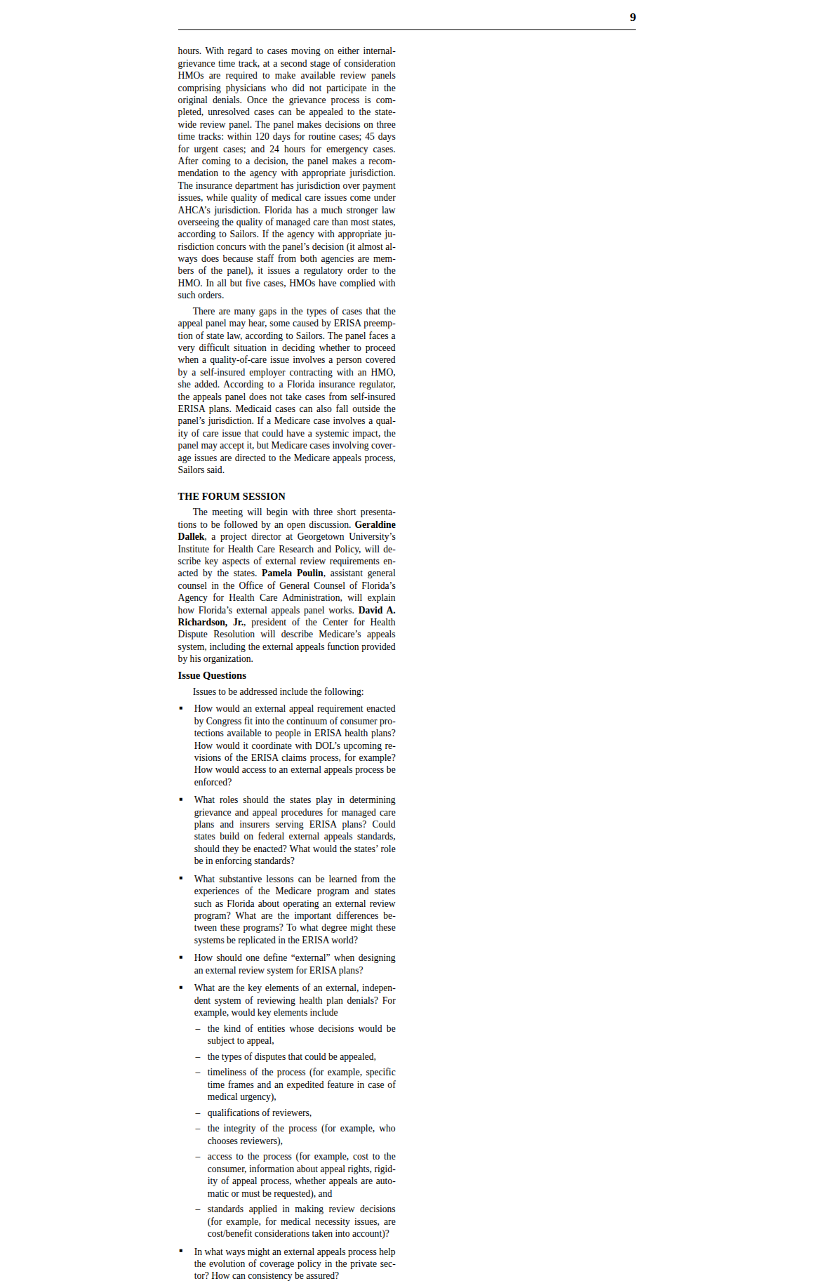9
hours. With regard to cases moving on either internal-grievance time track, at a second stage of consideration HMOs are required to make available review panels comprising physicians who did not participate in the original denials. Once the grievance process is completed, unresolved cases can be appealed to the state-wide review panel. The panel makes decisions on three time tracks: within 120 days for routine cases; 45 days for urgent cases; and 24 hours for emergency cases. After coming to a decision, the panel makes a recommendation to the agency with appropriate jurisdiction. The insurance department has jurisdiction over payment issues, while quality of medical care issues come under AHCA’s jurisdiction. Florida has a much stronger law overseeing the quality of managed care than most states, according to Sailors. If the agency with appropriate jurisdiction concurs with the panel’s decision (it almost always does because staff from both agencies are members of the panel), it issues a regulatory order to the HMO. In all but five cases, HMOs have complied with such orders.
There are many gaps in the types of cases that the appeal panel may hear, some caused by ERISA preemption of state law, according to Sailors. The panel faces a very difficult situation in deciding whether to proceed when a quality-of-care issue involves a person covered by a self-insured employer contracting with an HMO, she added. According to a Florida insurance regulator, the appeals panel does not take cases from self-insured ERISA plans. Medicaid cases can also fall outside the panel’s jurisdiction. If a Medicare case involves a quality of care issue that could have a systemic impact, the panel may accept it, but Medicare cases involving coverage issues are directed to the Medicare appeals process, Sailors said.
THE FORUM SESSION
The meeting will begin with three short presentations to be followed by an open discussion. Geraldine Dallek, a project director at Georgetown University’s Institute for Health Care Research and Policy, will describe key aspects of external review requirements enacted by the states. Pamela Poulin, assistant general counsel in the Office of General Counsel of Florida’s Agency for Health Care Administration, will explain how Florida’s external appeals panel works. David A. Richardson, Jr., president of the Center for Health Dispute Resolution will describe Medicare’s appeals system, including the external appeals function provided by his organization.
Issue Questions
Issues to be addressed include the following:
How would an external appeal requirement enacted by Congress fit into the continuum of consumer protections available to people in ERISA health plans? How would it coordinate with DOL’s upcoming revisions of the ERISA claims process, for example? How would access to an external appeals process be enforced?
What roles should the states play in determining grievance and appeal procedures for managed care plans and insurers serving ERISA plans? Could states build on federal external appeals standards, should they be enacted? What would the states’ role be in enforcing standards?
What substantive lessons can be learned from the experiences of the Medicare program and states such as Florida about operating an external review program? What are the important differences between these programs? To what degree might these systems be replicated in the ERISA world?
How should one define “external” when designing an external review system for ERISA plans?
What are the key elements of an external, independent system of reviewing health plan denials? For example, would key elements include
the kind of entities whose decisions would be subject to appeal,
the types of disputes that could be appealed,
timeliness of the process (for example, specific time frames and an expedited feature in case of medical urgency),
qualifications of reviewers,
the integrity of the process (for example, who chooses reviewers),
access to the process (for example, cost to the consumer, information about appeal rights, rigidity of appeal process, whether appeals are automatic or must be requested), and
standards applied in making review decisions (for example, for medical necessity issues, are cost/benefit considerations taken into account)?
In what ways might an external appeals process help the evolution of coverage policy in the private sector? How can consistency be assured?